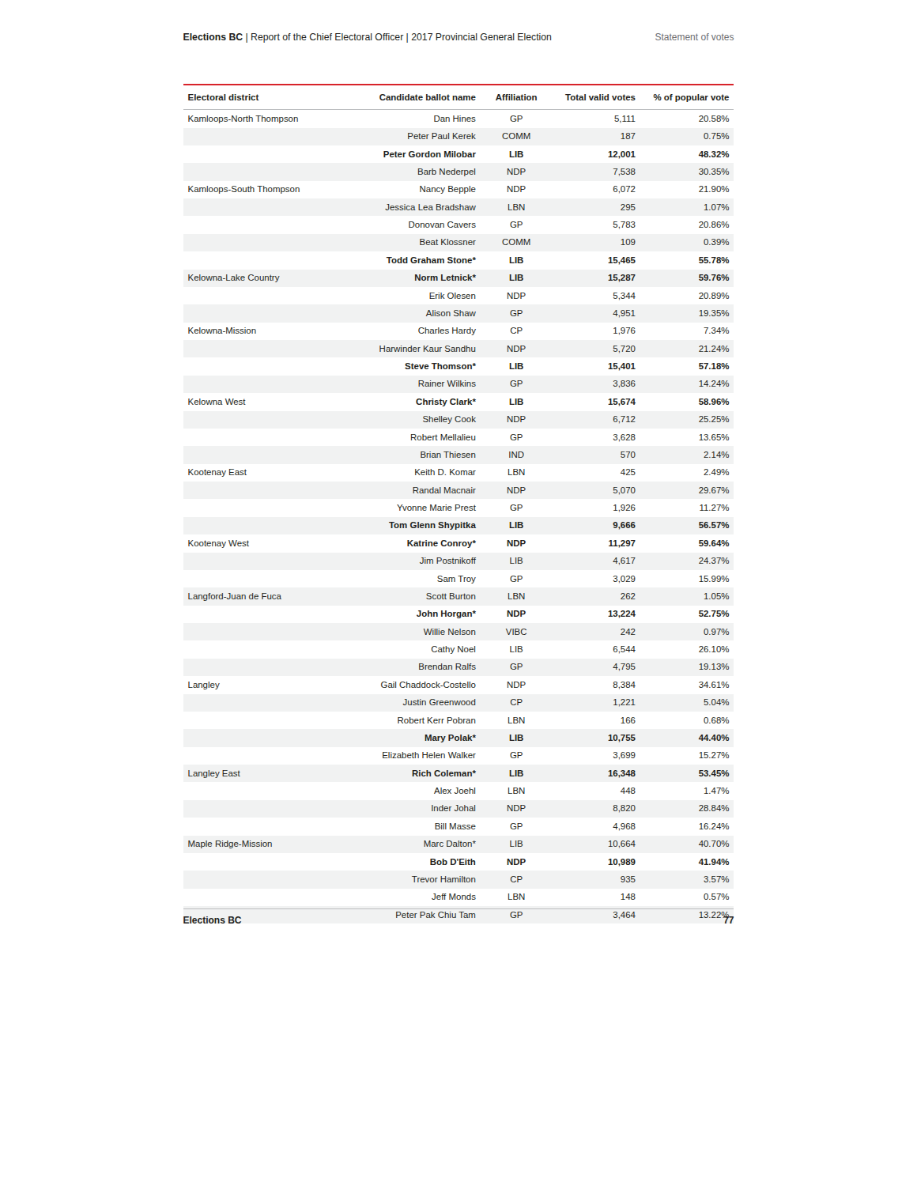Elections BC | Report of the Chief Electoral Officer | 2017 Provincial General Election
Statement of votes
| Electoral district | Candidate ballot name | Affiliation | Total valid votes | % of popular vote |
| --- | --- | --- | --- | --- |
| Kamloops-North Thompson | Dan Hines | GP | 5,111 | 20.58% |
| | Peter Paul Kerek | COMM | 187 | 0.75% |
| | Peter Gordon Milobar | LIB | 12,001 | 48.32% |
| | Barb Nederpel | NDP | 7,538 | 30.35% |
| Kamloops-South Thompson | Nancy Bepple | NDP | 6,072 | 21.90% |
| | Jessica Lea Bradshaw | LBN | 295 | 1.07% |
| | Donovan Cavers | GP | 5,783 | 20.86% |
| | Beat Klossner | COMM | 109 | 0.39% |
| | Todd Graham Stone* | LIB | 15,465 | 55.78% |
| Kelowna-Lake Country | Norm Letnick* | LIB | 15,287 | 59.76% |
| | Erik Olesen | NDP | 5,344 | 20.89% |
| | Alison Shaw | GP | 4,951 | 19.35% |
| Kelowna-Mission | Charles Hardy | CP | 1,976 | 7.34% |
| | Harwinder Kaur Sandhu | NDP | 5,720 | 21.24% |
| | Steve Thomson* | LIB | 15,401 | 57.18% |
| | Rainer Wilkins | GP | 3,836 | 14.24% |
| Kelowna West | Christy Clark* | LIB | 15,674 | 58.96% |
| | Shelley Cook | NDP | 6,712 | 25.25% |
| | Robert Mellalieu | GP | 3,628 | 13.65% |
| | Brian Thiesen | IND | 570 | 2.14% |
| Kootenay East | Keith D. Komar | LBN | 425 | 2.49% |
| | Randal Macnair | NDP | 5,070 | 29.67% |
| | Yvonne Marie Prest | GP | 1,926 | 11.27% |
| | Tom Glenn Shypitka | LIB | 9,666 | 56.57% |
| Kootenay West | Katrine Conroy* | NDP | 11,297 | 59.64% |
| | Jim Postnikoff | LIB | 4,617 | 24.37% |
| | Sam Troy | GP | 3,029 | 15.99% |
| Langford-Juan de Fuca | Scott Burton | LBN | 262 | 1.05% |
| | John Horgan* | NDP | 13,224 | 52.75% |
| | Willie Nelson | VIBC | 242 | 0.97% |
| | Cathy Noel | LIB | 6,544 | 26.10% |
| | Brendan Ralfs | GP | 4,795 | 19.13% |
| Langley | Gail Chaddock-Costello | NDP | 8,384 | 34.61% |
| | Justin Greenwood | CP | 1,221 | 5.04% |
| | Robert Kerr Pobran | LBN | 166 | 0.68% |
| | Mary Polak* | LIB | 10,755 | 44.40% |
| | Elizabeth Helen Walker | GP | 3,699 | 15.27% |
| Langley East | Rich Coleman* | LIB | 16,348 | 53.45% |
| | Alex Joehl | LBN | 448 | 1.47% |
| | Inder Johal | NDP | 8,820 | 28.84% |
| | Bill Masse | GP | 4,968 | 16.24% |
| Maple Ridge-Mission | Marc Dalton* | LIB | 10,664 | 40.70% |
| | Bob D'Eith | NDP | 10,989 | 41.94% |
| | Trevor Hamilton | CP | 935 | 3.57% |
| | Jeff Monds | LBN | 148 | 0.57% |
| | Peter Pak Chiu Tam | GP | 3,464 | 13.22% |
Elections BC
77